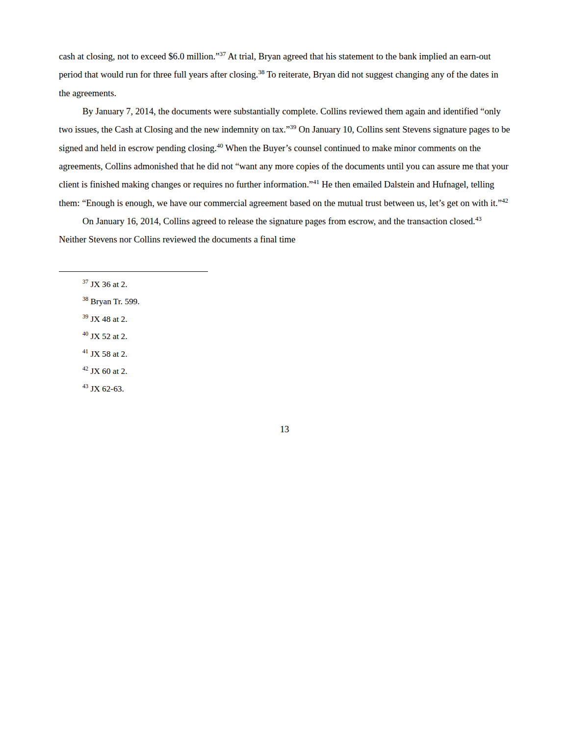cash at closing, not to exceed $6.0 million.”37 At trial, Bryan agreed that his statement to the bank implied an earn-out period that would run for three full years after closing.38 To reiterate, Bryan did not suggest changing any of the dates in the agreements.
By January 7, 2014, the documents were substantially complete. Collins reviewed them again and identified “only two issues, the Cash at Closing and the new indemnity on tax.”39 On January 10, Collins sent Stevens signature pages to be signed and held in escrow pending closing.40 When the Buyer’s counsel continued to make minor comments on the agreements, Collins admonished that he did not “want any more copies of the documents until you can assure me that your client is finished making changes or requires no further information.”41 He then emailed Dalstein and Hufnagel, telling them: “Enough is enough, we have our commercial agreement based on the mutual trust between us, let’s get on with it.”42
On January 16, 2014, Collins agreed to release the signature pages from escrow, and the transaction closed.43 Neither Stevens nor Collins reviewed the documents a final time
37 JX 36 at 2.
38 Bryan Tr. 599.
39 JX 48 at 2.
40 JX 52 at 2.
41 JX 58 at 2.
42 JX 60 at 2.
43 JX 62-63.
13